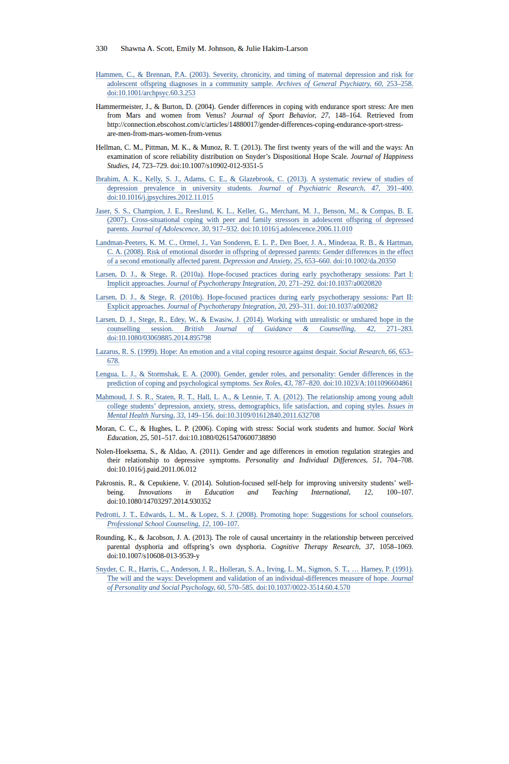330
Shawna A. Scott, Emily M. Johnson, & Julie Hakim-Larson
Hammen, C., & Brennan, P.A. (2003). Severity, chronicity, and timing of maternal depression and risk for adolescent offspring diagnoses in a community sample. Archives of General Psychiatry, 60, 253–258. doi:10.1001/archpsyc.60.3.253
Hammermeister, J., & Burton, D. (2004). Gender differences in coping with endurance sport stress: Are men from Mars and women from Venus? Journal of Sport Behavior, 27, 148–164. Retrieved from http://connection.ebscohost.com/c/articles/14880017/gender-differences-coping-endurance-sport-stress-are-men-from-mars-women-from-venus
Hellman, C. M., Pittman, M. K., & Munoz, R. T. (2013). The first twenty years of the will and the ways: An examination of score reliability distribution on Snyder’s Dispositional Hope Scale. Journal of Happiness Studies, 14, 723–729. doi:10.1007/s10902-012-9351-5
Ibrahim, A. K., Kelly, S. J., Adams, C. E., & Glazebrook, C. (2013). A systematic review of studies of depression prevalence in university students. Journal of Psychiatric Research, 47, 391–400. doi:10.1016/j.jpsychires.2012.11.015
Jaser, S. S., Champion, J. E., Reeslund, K. L., Keller, G., Merchant, M. J., Benson, M., & Compas, B. E. (2007). Cross-situational coping with peer and family stressors in adolescent offspring of depressed parents. Journal of Adolescence, 30, 917–932. doi:10.1016/j.adolescence.2006.11.010
Landman-Peeters, K. M. C., Ormel, J., Van Sonderen, E. L. P., Den Boer, J. A., Minderaa, R. B., & Hartman, C. A. (2008). Risk of emotional disorder in offspring of depressed parents: Gender differences in the effect of a second emotionally affected parent. Depression and Anxiety, 25, 653–660. doi:10.1002/da.20350
Larsen, D. J., & Stege, R. (2010a). Hope-focused practices during early psychotherapy sessions: Part I: Implicit approaches. Journal of Psychotherapy Integration, 20, 271–292. doi:10.1037/a0020820
Larsen, D. J., & Stege, R. (2010b). Hope-focused practices during early psychotherapy sessions: Part II: Explicit approaches. Journal of Psychotherapy Integration, 20, 293–311. doi:10.1037/a002082
Larsen, D. J., Stege, R., Edey, W., & Ewasiw, J. (2014). Working with unrealistic or unshared hope in the counselling session. British Journal of Guidance & Counselling, 42, 271–283. doi:10.1080/03069885.2014.895798
Lazarus, R. S. (1999). Hope: An emotion and a vital coping resource against despair. Social Research, 66, 653–678.
Lengua, L. J., & Stormshak, E. A. (2000). Gender, gender roles, and personality: Gender differences in the prediction of coping and psychological symptoms. Sex Roles, 43, 787–820. doi:10.1023/A:1011096604861
Mahmoud, J. S. R., Staten, R. T., Hall, L. A., & Lennie, T. A. (2012). The relationship among young adult college students’ depression, anxiety, stress, demographics, life satisfaction, and coping styles. Issues in Mental Health Nursing, 33, 149–156. doi:10.3109/01612840.2011.632708
Moran, C. C., & Hughes, L. P. (2006). Coping with stress: Social work students and humor. Social Work Education, 25, 501–517. doi:10.1080/02615470600738890
Nolen-Hoeksema, S., & Aldao, A. (2011). Gender and age differences in emotion regulation strategies and their relationship to depressive symptoms. Personality and Individual Differences, 51, 704–708. doi:10.1016/j.paid.2011.06.012
Pakrosnis, R., & Cepukiene, V. (2014). Solution-focused self-help for improving university students’ well-being. Innovations in Education and Teaching International, 12, 100–107. doi:10.1080/14703297.2014.930352
Pedrotti, J. T., Edwards, L. M., & Lopez, S. J. (2008). Promoting hope: Suggestions for school counselors. Professional School Counseling, 12, 100–107.
Rounding, K., & Jacobson, J. A. (2013). The role of causal uncertainty in the relationship between perceived parental dysphoria and offspring’s own dysphoria. Cognitive Therapy Research, 37, 1058–1069. doi:10.1007/s10608-013-9539-y
Snyder, C. R., Harris, C., Anderson, J. R., Holleran, S. A., Irving, L. M., Sigmon, S. T., … Harney, P. (1991). The will and the ways: Development and validation of an individual-differences measure of hope. Journal of Personality and Social Psychology, 60, 570–585. doi:10.1037/0022-3514.60.4.570